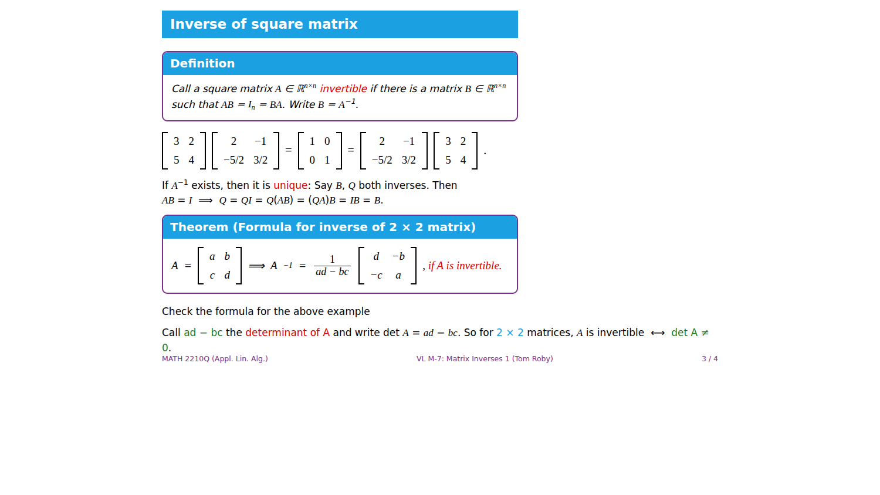Inverse of square matrix
Definition
Call a square matrix A ∈ ℝn×n invertible if there is a matrix B ∈ ℝn×n such that AB = In = BA. Write B = A−1.
| 3 | 2 |
| 5 | 4 |
| 2 | −1 |
| −5/2 | 3/2 |
=
| 1 | 0 |
| 0 | 1 |
=
| 2 | −1 |
| −5/2 | 3/2 |
| 3 | 2 |
| 5 | 4 |
.
If A−1 exists, then it is unique: Say B, Q both inverses. Then
AB = I ⟹ Q = QI = Q(AB) = (QA)B = IB = B.
Theorem (Formula for inverse of 2 × 2 matrix)
A =
| a | b |
| c | d |
⟹ A−1 = 1 ad − bc
| d | −b |
| −c | a |
, if A is invertible.
Check the formula for the above example
Call ad − bc the determinant of A and write det A = ad − bc. So for 2 × 2 matrices, A is invertible ⟷ det A ≠ 0.
MATH 2210Q (Appl. Lin. Alg.) VL M-7: Matrix Inverses 1 (Tom Roby) 3 / 4